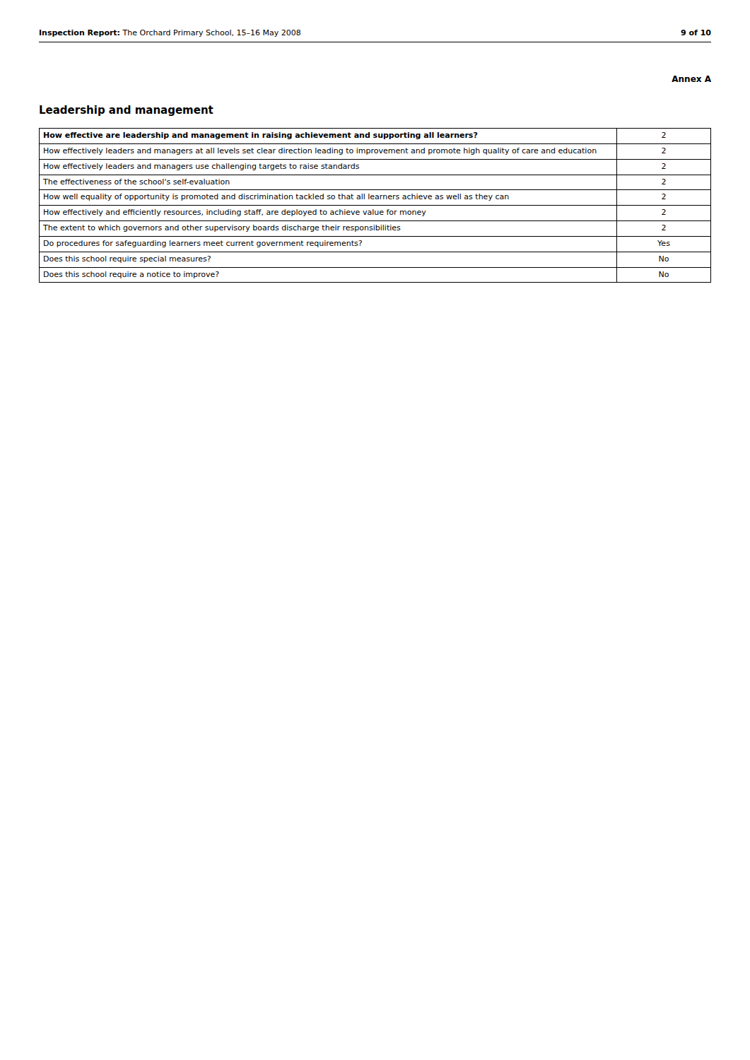Inspection Report: The Orchard Primary School, 15–16 May 2008
9 of 10
Annex A
Leadership and management
| How effective are leadership and management in raising achievement and supporting all learners? | 2 |
| How effectively leaders and managers at all levels set clear direction leading to improvement and promote high quality of care and education | 2 |
| How effectively leaders and managers use challenging targets to raise standards | 2 |
| The effectiveness of the school's self-evaluation | 2 |
| How well equality of opportunity is promoted and discrimination tackled so that all learners achieve as well as they can | 2 |
| How effectively and efficiently resources, including staff, are deployed to achieve value for money | 2 |
| The extent to which governors and other supervisory boards discharge their responsibilities | 2 |
| Do procedures for safeguarding learners meet current government requirements? | Yes |
| Does this school require special measures? | No |
| Does this school require a notice to improve? | No |